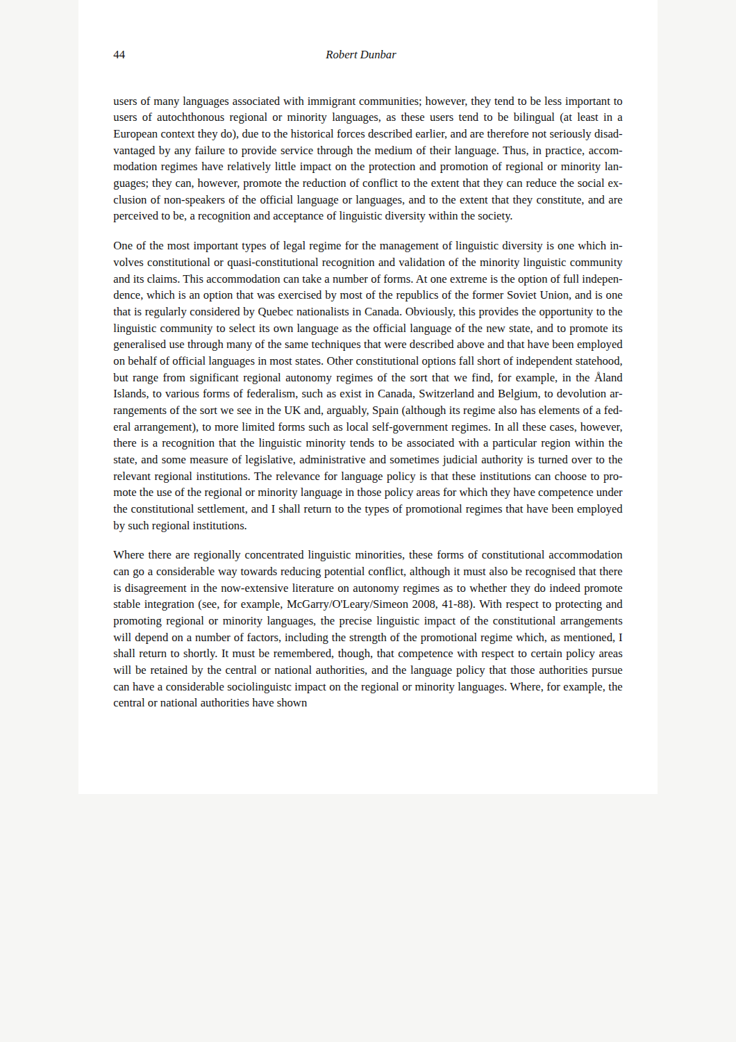44 Robert Dunbar
users of many languages associated with immigrant communities; however, they tend to be less important to users of autochthonous regional or minority languages, as these users tend to be bilingual (at least in a European context they do), due to the historical forces described earlier, and are therefore not seriously disadvantaged by any failure to provide service through the medium of their language. Thus, in practice, accommodation regimes have relatively little impact on the protection and promotion of regional or minority languages; they can, however, promote the reduction of conflict to the extent that they can reduce the social exclusion of non-speakers of the official language or languages, and to the extent that they constitute, and are perceived to be, a recognition and acceptance of linguistic diversity within the society.
One of the most important types of legal regime for the management of linguistic diversity is one which involves constitutional or quasi-constitutional recognition and validation of the minority linguistic community and its claims. This accommodation can take a number of forms. At one extreme is the option of full independence, which is an option that was exercised by most of the republics of the former Soviet Union, and is one that is regularly considered by Quebec nationalists in Canada. Obviously, this provides the opportunity to the linguistic community to select its own language as the official language of the new state, and to promote its generalised use through many of the same techniques that were described above and that have been employed on behalf of official languages in most states. Other constitutional options fall short of independent statehood, but range from significant regional autonomy regimes of the sort that we find, for example, in the Åland Islands, to various forms of federalism, such as exist in Canada, Switzerland and Belgium, to devolution arrangements of the sort we see in the UK and, arguably, Spain (although its regime also has elements of a federal arrangement), to more limited forms such as local self-government regimes. In all these cases, however, there is a recognition that the linguistic minority tends to be associated with a particular region within the state, and some measure of legislative, administrative and sometimes judicial authority is turned over to the relevant regional institutions. The relevance for language policy is that these institutions can choose to promote the use of the regional or minority language in those policy areas for which they have competence under the constitutional settlement, and I shall return to the types of promotional regimes that have been employed by such regional institutions.
Where there are regionally concentrated linguistic minorities, these forms of constitutional accommodation can go a considerable way towards reducing potential conflict, although it must also be recognised that there is disagreement in the now-extensive literature on autonomy regimes as to whether they do indeed promote stable integration (see, for example, McGarry/O'Leary/Simeon 2008, 41-88). With respect to protecting and promoting regional or minority languages, the precise linguistic impact of the constitutional arrangements will depend on a number of factors, including the strength of the promotional regime which, as mentioned, I shall return to shortly. It must be remembered, though, that competence with respect to certain policy areas will be retained by the central or national authorities, and the language policy that those authorities pursue can have a considerable sociolinguistc impact on the regional or minority languages. Where, for example, the central or national authorities have shown